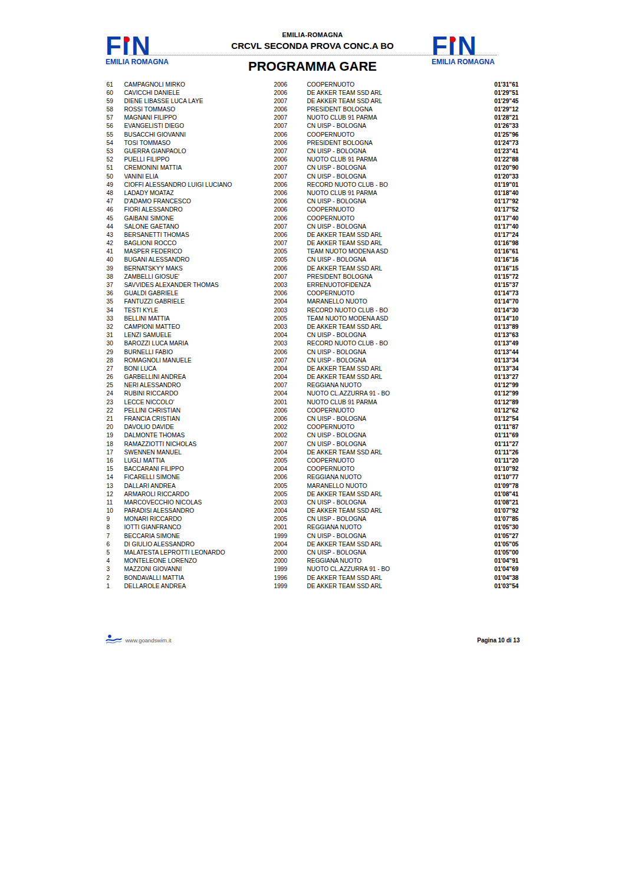F I N EMILIA ROMAGNA
F I N EMILIA ROMAGNA
EMILIA-ROMAGNA
CRCVL SECONDA PROVA CONC.A BO
PROGRAMMA GARE
| 61 | CAMPAGNOLI MIRKO | 2006 | COOPERNUOTO | 01'31"61 |
| 60 | CAVICCHI DANIELE | 2006 | DE AKKER TEAM SSD ARL | 01'29"51 |
| 59 | DIENE LIBASSE LUCA LAYE | 2007 | DE AKKER TEAM SSD ARL | 01'29"45 |
| 58 | ROSSI TOMMASO | 2006 | PRESIDENT BOLOGNA | 01'29"12 |
| 57 | MAGNANI FILIPPO | 2007 | NUOTO CLUB 91 PARMA | 01'28"21 |
| 56 | EVANGELISTI DIEGO | 2007 | CN UISP - BOLOGNA | 01'26"33 |
| 55 | BUSACCHI GIOVANNI | 2006 | COOPERNUOTO | 01'25"96 |
| 54 | TOSI TOMMASO | 2006 | PRESIDENT BOLOGNA | 01'24"73 |
| 53 | GUERRA GIANPAOLO | 2007 | CN UISP - BOLOGNA | 01'23"41 |
| 52 | PUELLI FILIPPO | 2006 | NUOTO CLUB 91 PARMA | 01'22"88 |
| 51 | CREMONINI MATTIA | 2007 | CN UISP - BOLOGNA | 01'20"90 |
| 50 | VANINI ELIA | 2007 | CN UISP - BOLOGNA | 01'20"33 |
| 49 | CIOFFI ALESSANDRO LUIGI LUCIANO | 2006 | RECORD NUOTO CLUB - BO | 01'19"01 |
| 48 | LADADY MOATAZ | 2006 | NUOTO CLUB 91 PARMA | 01'18"40 |
| 47 | D'ADAMO FRANCESCO | 2006 | CN UISP - BOLOGNA | 01'17"92 |
| 46 | FIORI ALESSANDRO | 2006 | COOPERNUOTO | 01'17"52 |
| 45 | GAIBANI SIMONE | 2006 | COOPERNUOTO | 01'17"40 |
| 44 | SALONE GAETANO | 2007 | CN UISP - BOLOGNA | 01'17"40 |
| 43 | BERSANETTI THOMAS | 2006 | DE AKKER TEAM SSD ARL | 01'17"24 |
| 42 | BAGLIONI ROCCO | 2007 | DE AKKER TEAM SSD ARL | 01'16"98 |
| 41 | MASPER FEDERICO | 2005 | TEAM NUOTO MODENA ASD | 01'16"61 |
| 40 | BUGANI ALESSANDRO | 2005 | CN UISP - BOLOGNA | 01'16"16 |
| 39 | BERNATSKYY MAKS | 2006 | DE AKKER TEAM SSD ARL | 01'16"15 |
| 38 | ZAMBELLI GIOSUE' | 2007 | PRESIDENT BOLOGNA | 01'15"72 |
| 37 | SAVVIDES ALEXANDER THOMAS | 2003 | ERRENUOTOFIDENZA | 01'15"37 |
| 36 | GUALDI GABRIELE | 2006 | COOPERNUOTO | 01'14"73 |
| 35 | FANTUZZI GABRIELE | 2004 | MARANELLO NUOTO | 01'14"70 |
| 34 | TESTI KYLE | 2003 | RECORD NUOTO CLUB - BO | 01'14"30 |
| 33 | BELLINI MATTIA | 2005 | TEAM NUOTO MODENA ASD | 01'14"10 |
| 32 | CAMPIONI MATTEO | 2003 | DE AKKER TEAM SSD ARL | 01'13"89 |
| 31 | LENZI SAMUELE | 2004 | CN UISP - BOLOGNA | 01'13"63 |
| 30 | BAROZZI LUCA MARIA | 2003 | RECORD NUOTO CLUB - BO | 01'13"49 |
| 29 | BURNELLI FABIO | 2006 | CN UISP - BOLOGNA | 01'13"44 |
| 28 | ROMAGNOLI MANUELE | 2007 | CN UISP - BOLOGNA | 01'13"34 |
| 27 | BONI LUCA | 2004 | DE AKKER TEAM SSD ARL | 01'13"34 |
| 26 | GARBELLINI ANDREA | 2004 | DE AKKER TEAM SSD ARL | 01'13"27 |
| 25 | NERI ALESSANDRO | 2007 | REGGIANA NUOTO | 01'12"99 |
| 24 | RUBINI RICCARDO | 2004 | NUOTO CL.AZZURRA 91 - BO | 01'12"99 |
| 23 | LECCE NICCOLO' | 2001 | NUOTO CLUB 91 PARMA | 01'12"89 |
| 22 | PELLINI CHRISTIAN | 2006 | COOPERNUOTO | 01'12"62 |
| 21 | FRANCIA CRISTIAN | 2006 | CN UISP - BOLOGNA | 01'12"54 |
| 20 | DAVOLIO DAVIDE | 2002 | COOPERNUOTO | 01'11"87 |
| 19 | DALMONTE THOMAS | 2002 | CN UISP - BOLOGNA | 01'11"69 |
| 18 | RAMAZZIOTTI NICHOLAS | 2007 | CN UISP - BOLOGNA | 01'11"27 |
| 17 | SWENNEN MANUEL | 2004 | DE AKKER TEAM SSD ARL | 01'11"26 |
| 16 | LUGLI MATTIA | 2005 | COOPERNUOTO | 01'11"20 |
| 15 | BACCARANI FILIPPO | 2004 | COOPERNUOTO | 01'10"92 |
| 14 | FICARELLI SIMONE | 2006 | REGGIANA NUOTO | 01'10"77 |
| 13 | DALLARI ANDREA | 2005 | MARANELLO NUOTO | 01'09"78 |
| 12 | ARMAROLI RICCARDO | 2005 | DE AKKER TEAM SSD ARL | 01'08"41 |
| 11 | MARCOVECCHIO NICOLAS | 2003 | CN UISP - BOLOGNA | 01'08"21 |
| 10 | PARADISI ALESSANDRO | 2004 | DE AKKER TEAM SSD ARL | 01'07"92 |
| 9 | MONARI RICCARDO | 2005 | CN UISP - BOLOGNA | 01'07"85 |
| 8 | IOTTI GIANFRANCO | 2001 | REGGIANA NUOTO | 01'05"30 |
| 7 | BECCARIA SIMONE | 1999 | CN UISP - BOLOGNA | 01'05"27 |
| 6 | DI GIULIO ALESSANDRO | 2004 | DE AKKER TEAM SSD ARL | 01'05"05 |
| 5 | MALATESTA LEPROTTI LEONARDO | 2000 | CN UISP - BOLOGNA | 01'05"00 |
| 4 | MONTELEONE LORENZO | 2000 | REGGIANA NUOTO | 01'04"91 |
| 3 | MAZZONI GIOVANNI | 1999 | NUOTO CL.AZZURRA 91 - BO | 01'04"69 |
| 2 | BONDAVALLI MATTIA | 1996 | DE AKKER TEAM SSD ARL | 01'04"38 |
| 1 | DELLAROLE ANDREA | 1999 | DE AKKER TEAM SSD ARL | 01'03"54 |
www.goandswim.it
Pagina 10 di 13